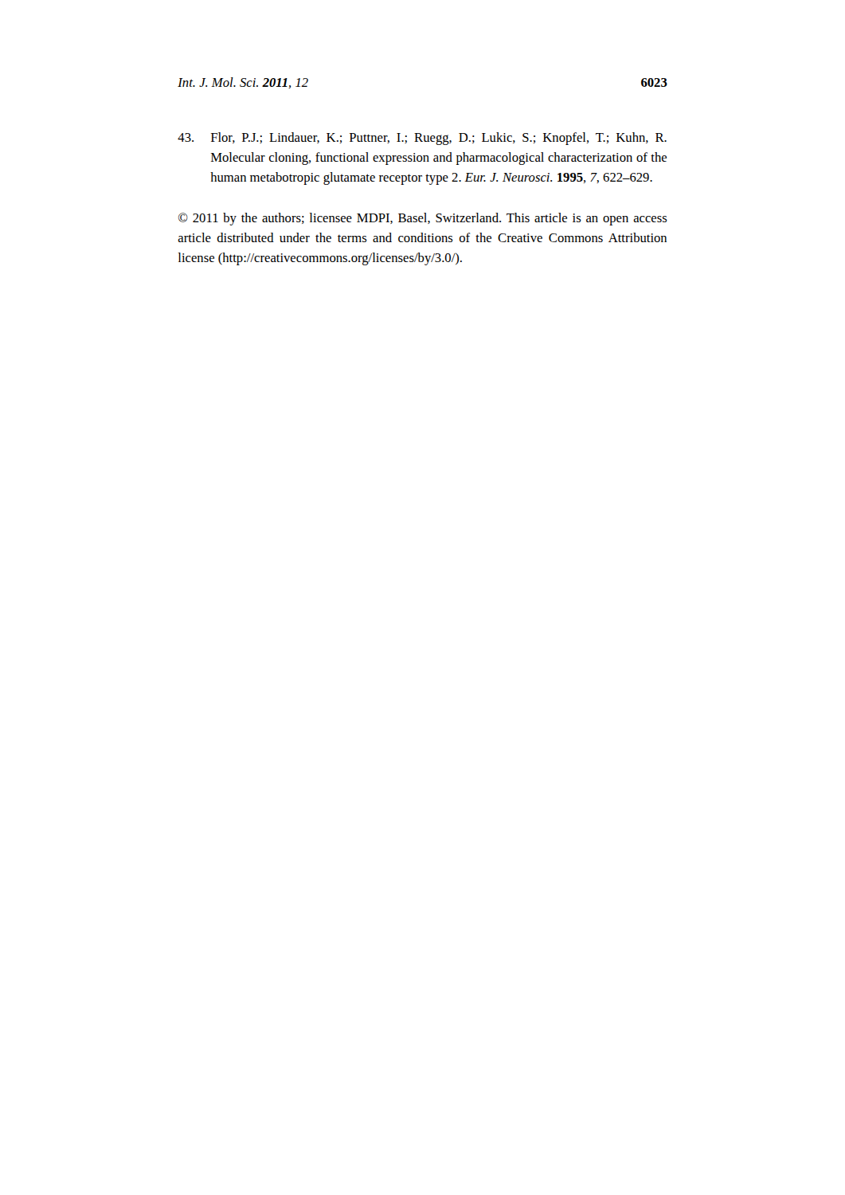Int. J. Mol. Sci. 2011, 12 6023
43. Flor, P.J.; Lindauer, K.; Puttner, I.; Ruegg, D.; Lukic, S.; Knopfel, T.; Kuhn, R. Molecular cloning, functional expression and pharmacological characterization of the human metabotropic glutamate receptor type 2. Eur. J. Neurosci. 1995, 7, 622–629.
© 2011 by the authors; licensee MDPI, Basel, Switzerland. This article is an open access article distributed under the terms and conditions of the Creative Commons Attribution license (http://creativecommons.org/licenses/by/3.0/).